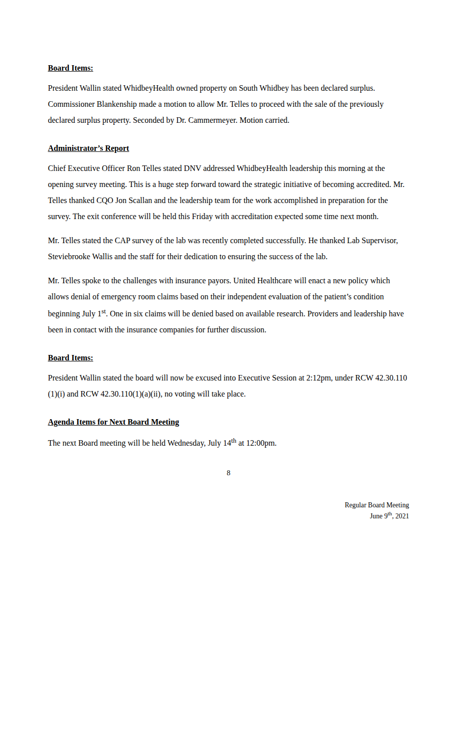Board Items:
President Wallin stated WhidbeyHealth owned property on South Whidbey has been declared surplus. Commissioner Blankenship made a motion to allow Mr. Telles to proceed with the sale of the previously declared surplus property. Seconded by Dr. Cammermeyer. Motion carried.
Administrator’s Report
Chief Executive Officer Ron Telles stated DNV addressed WhidbeyHealth leadership this morning at the opening survey meeting. This is a huge step forward toward the strategic initiative of becoming accredited. Mr. Telles thanked CQO Jon Scallan and the leadership team for the work accomplished in preparation for the survey. The exit conference will be held this Friday with accreditation expected some time next month.
Mr. Telles stated the CAP survey of the lab was recently completed successfully. He thanked Lab Supervisor, Steviebrooke Wallis and the staff for their dedication to ensuring the success of the lab.
Mr. Telles spoke to the challenges with insurance payors. United Healthcare will enact a new policy which allows denial of emergency room claims based on their independent evaluation of the patient’s condition beginning July 1st. One in six claims will be denied based on available research. Providers and leadership have been in contact with the insurance companies for further discussion.
Board Items:
President Wallin stated the board will now be excused into Executive Session at 2:12pm, under RCW 42.30.110 (1)(i) and RCW 42.30.110(1)(a)(ii), no voting will take place.
Agenda Items for Next Board Meeting
The next Board meeting will be held Wednesday, July 14th at 12:00pm.
8
Regular Board Meeting
June 9th, 2021